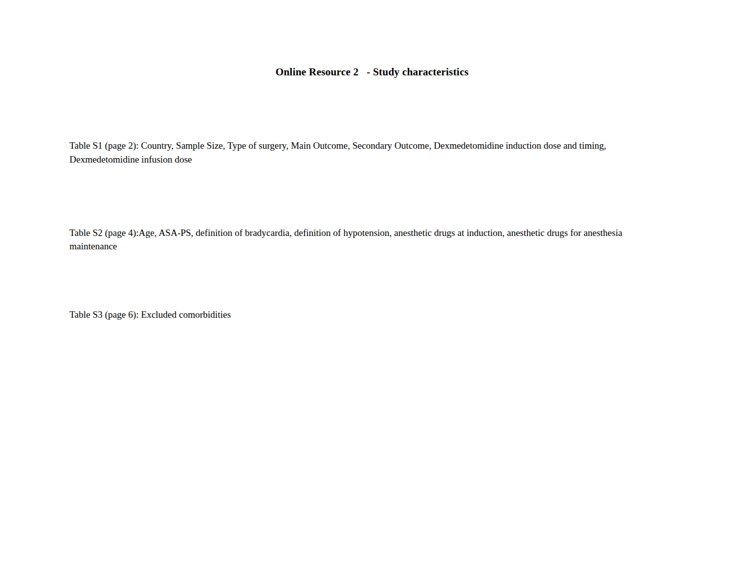Online Resource 2 - Study characteristics
Table S1 (page 2): Country, Sample Size, Type of surgery, Main Outcome, Secondary Outcome, Dexmedetomidine induction dose and timing, Dexmedetomidine infusion dose
Table S2 (page 4):Age, ASA-PS, definition of bradycardia, definition of hypotension, anesthetic drugs at induction, anesthetic drugs for anesthesia maintenance
Table S3 (page 6): Excluded comorbidities